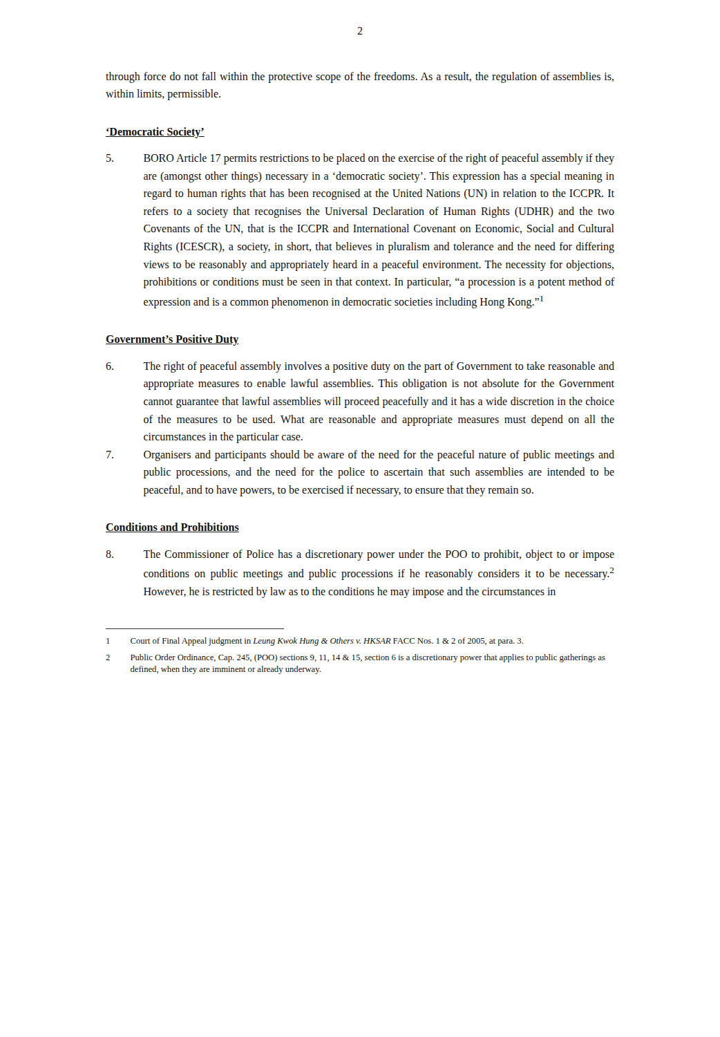2
through force do not fall within the protective scope of the freedoms. As a result, the regulation of assemblies is, within limits, permissible.
‘Democratic Society’
5.
BORO Article 17 permits restrictions to be placed on the exercise of the right of peaceful assembly if they are (amongst other things) necessary in a ‘democratic society’. This expression has a special meaning in regard to human rights that has been recognised at the United Nations (UN) in relation to the ICCPR. It refers to a society that recognises the Universal Declaration of Human Rights (UDHR) and the two Covenants of the UN, that is the ICCPR and International Covenant on Economic, Social and Cultural Rights (ICESCR), a society, in short, that believes in pluralism and tolerance and the need for differing views to be reasonably and appropriately heard in a peaceful environment. The necessity for objections, prohibitions or conditions must be seen in that context. In particular, “a procession is a potent method of expression and is a common phenomenon in democratic societies including Hong Kong.”1
Government’s Positive Duty
6.
The right of peaceful assembly involves a positive duty on the part of Government to take reasonable and appropriate measures to enable lawful assemblies. This obligation is not absolute for the Government cannot guarantee that lawful assemblies will proceed peacefully and it has a wide discretion in the choice of the measures to be used. What are reasonable and appropriate measures must depend on all the circumstances in the particular case.
7.
Organisers and participants should be aware of the need for the peaceful nature of public meetings and public processions, and the need for the police to ascertain that such assemblies are intended to be peaceful, and to have powers, to be exercised if necessary, to ensure that they remain so.
Conditions and Prohibitions
8.
The Commissioner of Police has a discretionary power under the POO to prohibit, object to or impose conditions on public meetings and public processions if he reasonably considers it to be necessary.2 However, he is restricted by law as to the conditions he may impose and the circumstances in
1
Court of Final Appeal judgment in Leung Kwok Hung & Others v. HKSAR FACC Nos. 1 & 2 of 2005, at para. 3.
2
Public Order Ordinance, Cap. 245, (POO) sections 9, 11, 14 & 15, section 6 is a discretionary power that applies to public gatherings as defined, when they are imminent or already underway.